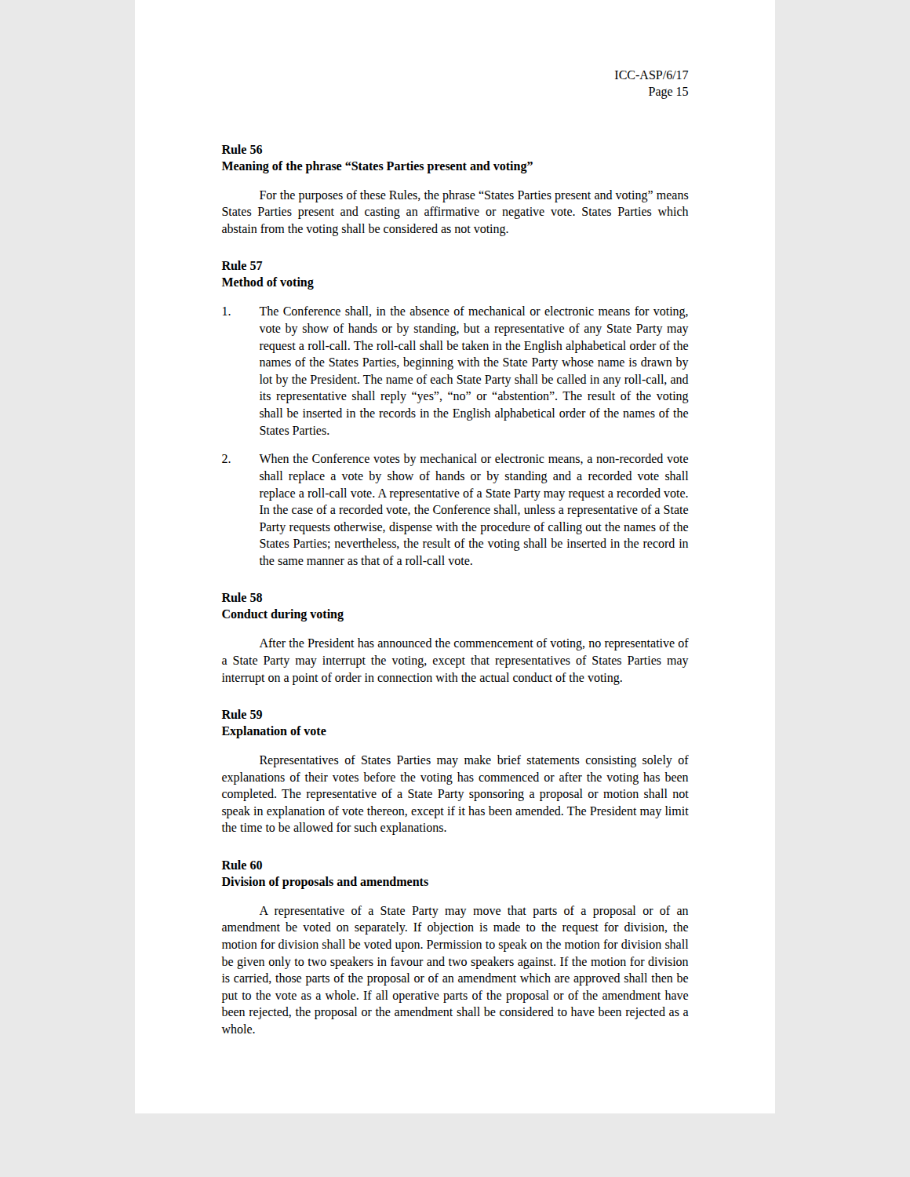ICC-ASP/6/17
Page 15
Rule 56Meaning of the phrase “States Parties present and voting”
For the purposes of these Rules, the phrase “States Parties present and voting” means States Parties present and casting an affirmative or negative vote. States Parties which abstain from the voting shall be considered as not voting.
Rule 57Method of voting
1. The Conference shall, in the absence of mechanical or electronic means for voting, vote by show of hands or by standing, but a representative of any State Party may request a roll-call. The roll-call shall be taken in the English alphabetical order of the names of the States Parties, beginning with the State Party whose name is drawn by lot by the President. The name of each State Party shall be called in any roll-call, and its representative shall reply “yes”, “no” or “abstention”. The result of the voting shall be inserted in the records in the English alphabetical order of the names of the States Parties.
2. When the Conference votes by mechanical or electronic means, a non-recorded vote shall replace a vote by show of hands or by standing and a recorded vote shall replace a roll-call vote. A representative of a State Party may request a recorded vote. In the case of a recorded vote, the Conference shall, unless a representative of a State Party requests otherwise, dispense with the procedure of calling out the names of the States Parties; nevertheless, the result of the voting shall be inserted in the record in the same manner as that of a roll-call vote.
Rule 58Conduct during voting
After the President has announced the commencement of voting, no representative of a State Party may interrupt the voting, except that representatives of States Parties may interrupt on a point of order in connection with the actual conduct of the voting.
Rule 59Explanation of vote
Representatives of States Parties may make brief statements consisting solely of explanations of their votes before the voting has commenced or after the voting has been completed. The representative of a State Party sponsoring a proposal or motion shall not speak in explanation of vote thereon, except if it has been amended. The President may limit the time to be allowed for such explanations.
Rule 60Division of proposals and amendments
A representative of a State Party may move that parts of a proposal or of an amendment be voted on separately. If objection is made to the request for division, the motion for division shall be voted upon. Permission to speak on the motion for division shall be given only to two speakers in favour and two speakers against. If the motion for division is carried, those parts of the proposal or of an amendment which are approved shall then be put to the vote as a whole. If all operative parts of the proposal or of the amendment have been rejected, the proposal or the amendment shall be considered to have been rejected as a whole.